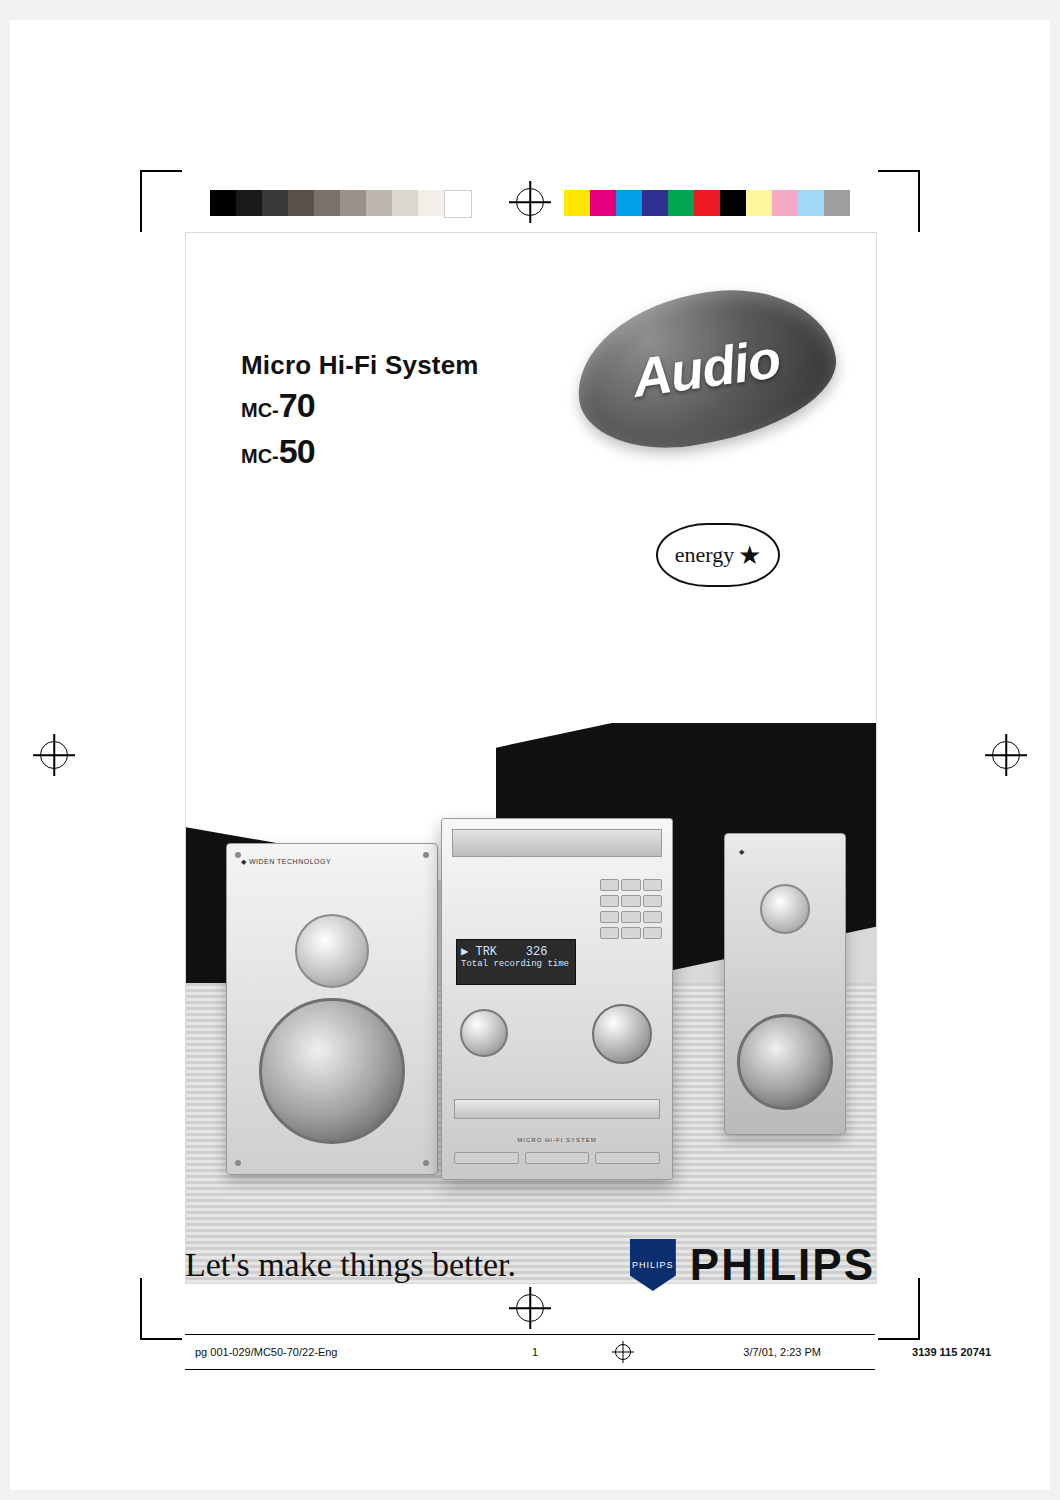Micro Hi-Fi System
MC-70
MC-50
Audio
energy★
◆ WIDEN TECHNOLOGY
▶ TRK 326
Total recording time
MICRO HI-FI SYSTEM
◆
Let's make things better.
PHILIPS
PHILIPS
pg 001-029/MC50-70/22-Eng
1
3/7/01, 2:23 PM
3139 115 20741
Cover page of the Philips Micro Hi-Fi System user manual for models MC-70 and MC-50, featuring the Audio logo, Energy Star mark, a photograph of the system with two speakers, the Philips slogan "Let's make things better." and the Philips shield logo. Printer footer reads: pg 001-029/MC50-70/22-Eng, page 1, 3/7/01 2:23 PM, document 3139 115 20741.